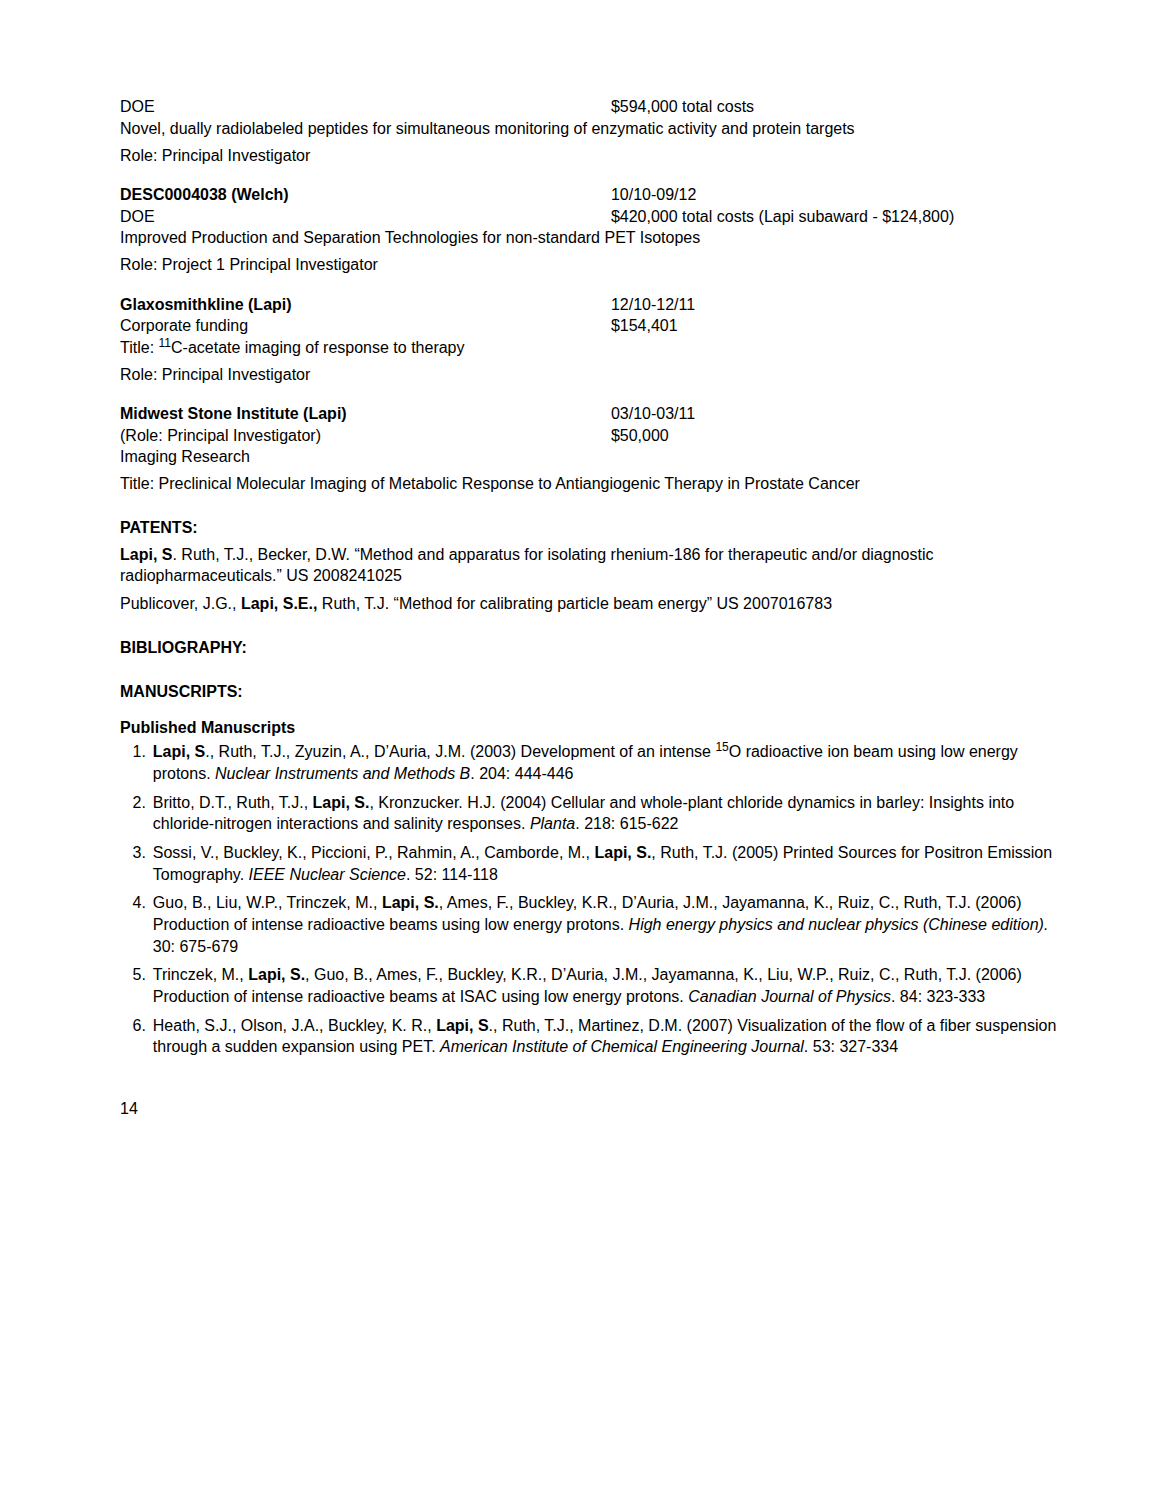DOE $594,000 total costs
Novel, dually radiolabeled peptides for simultaneous monitoring of enzymatic activity and protein targets
Role: Principal Investigator
DESC0004038 (Welch) 10/10-09/12
DOE $420,000 total costs (Lapi subaward - $124,800)
Improved Production and Separation Technologies for non-standard PET Isotopes
Role: Project 1 Principal Investigator
Glaxosmithkline (Lapi) 12/10-12/11
Corporate funding $154,401
Title: 11C-acetate imaging of response to therapy
Role: Principal Investigator
Midwest Stone Institute (Lapi) 03/10-03/11
(Role: Principal Investigator) $50,000
Imaging Research
Title: Preclinical Molecular Imaging of Metabolic Response to Antiangiogenic Therapy in Prostate Cancer
PATENTS:
Lapi, S. Ruth, T.J., Becker, D.W. “Method and apparatus for isolating rhenium-186 for therapeutic and/or diagnostic radiopharmaceuticals.” US 2008241025
Publicover, J.G., Lapi, S.E., Ruth, T.J. “Method for calibrating particle beam energy” US 2007016783
BIBLIOGRAPHY:
MANUSCRIPTS:
Published Manuscripts
Lapi, S., Ruth, T.J., Zyuzin, A., D’Auria, J.M. (2003) Development of an intense 15O radioactive ion beam using low energy protons. Nuclear Instruments and Methods B. 204: 444-446
Britto, D.T., Ruth, T.J., Lapi, S., Kronzucker. H.J. (2004) Cellular and whole-plant chloride dynamics in barley: Insights into chloride-nitrogen interactions and salinity responses. Planta. 218: 615-622
Sossi, V., Buckley, K., Piccioni, P., Rahmin, A., Camborde, M., Lapi, S., Ruth, T.J. (2005) Printed Sources for Positron Emission Tomography. IEEE Nuclear Science. 52: 114-118
Guo, B., Liu, W.P., Trinczek, M., Lapi, S., Ames, F., Buckley, K.R., D’Auria, J.M., Jayamanna, K., Ruiz, C., Ruth, T.J. (2006) Production of intense radioactive beams using low energy protons. High energy physics and nuclear physics (Chinese edition). 30: 675-679
Trinczek, M., Lapi, S., Guo, B., Ames, F., Buckley, K.R., D’Auria, J.M., Jayamanna, K., Liu, W.P., Ruiz, C., Ruth, T.J. (2006) Production of intense radioactive beams at ISAC using low energy protons. Canadian Journal of Physics. 84: 323-333
Heath, S.J., Olson, J.A., Buckley, K. R., Lapi, S., Ruth, T.J., Martinez, D.M. (2007) Visualization of the flow of a fiber suspension through a sudden expansion using PET. American Institute of Chemical Engineering Journal. 53: 327-334
14